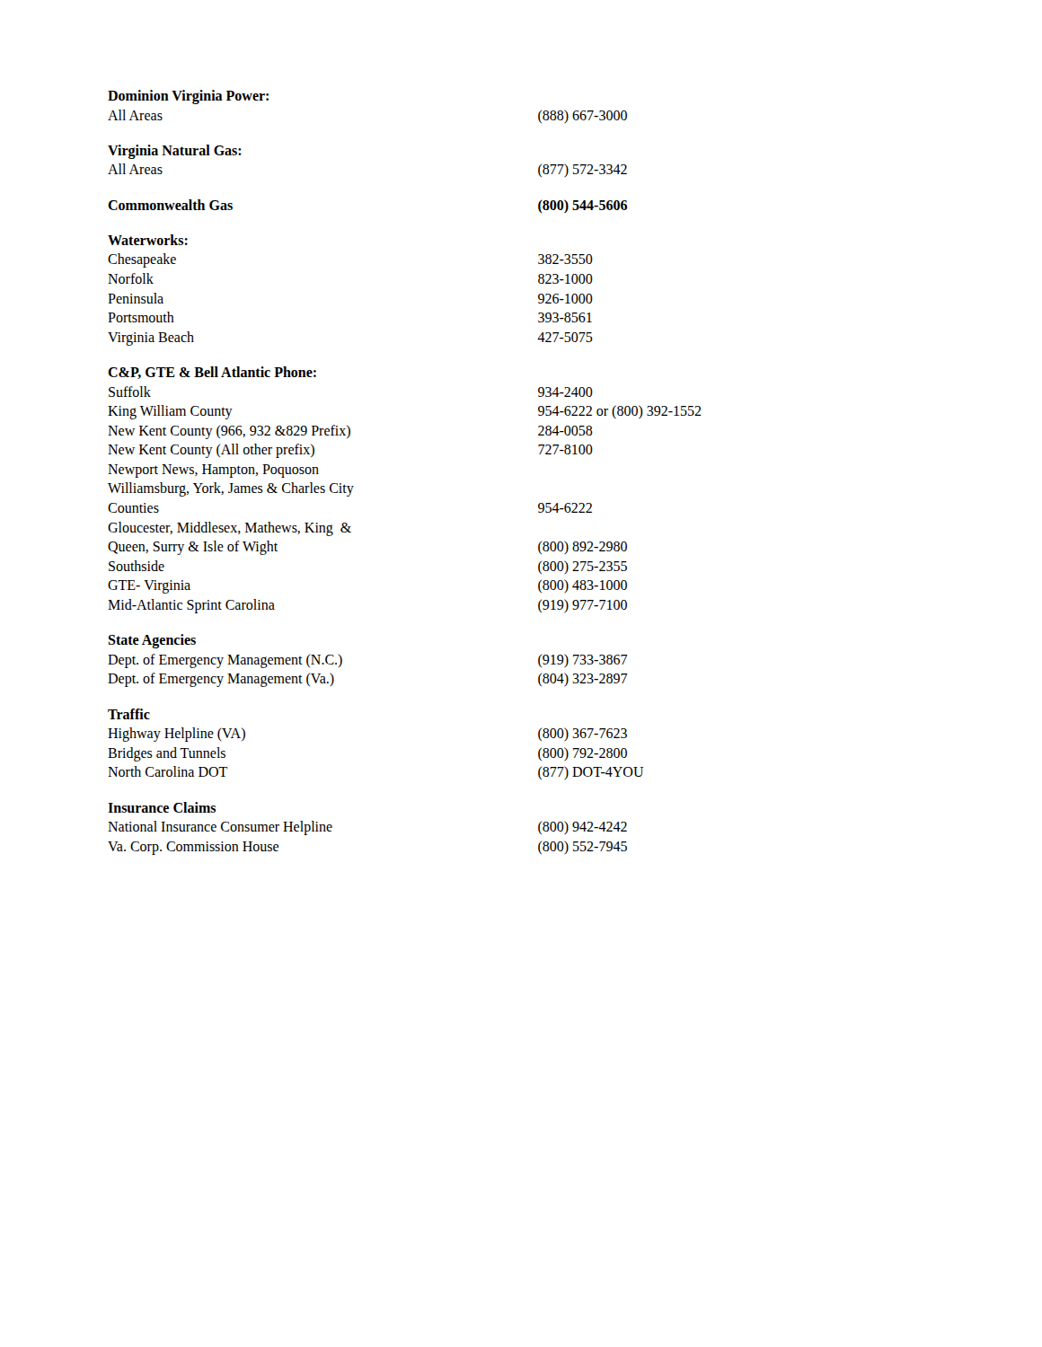| Dominion Virginia Power: | |
| All Areas | (888) 667-3000 |
| Virginia Natural Gas: | |
| All Areas | (877) 572-3342 |
| Commonwealth Gas | (800) 544-5606 |
| Waterworks: | |
| Chesapeake | 382-3550 |
| Norfolk | 823-1000 |
| Peninsula | 926-1000 |
| Portsmouth | 393-8561 |
| Virginia Beach | 427-5075 |
| C&P, GTE & Bell Atlantic Phone: | |
| Suffolk | 934-2400 |
| King William County | 954-6222 or (800) 392-1552 |
| New Kent County (966, 932 &829 Prefix) | 284-0058 |
| New Kent County (All other prefix) | 727-8100 |
| Newport News, Hampton, Poquoson | |
| Williamsburg, York, James & Charles City | |
| Counties | 954-6222 |
| Gloucester, Middlesex, Mathews, King & | |
| Queen, Surry & Isle of Wight | (800) 892-2980 |
| Southside | (800) 275-2355 |
| GTE- Virginia | (800) 483-1000 |
| Mid-Atlantic Sprint Carolina | (919) 977-7100 |
| State Agencies | |
| Dept. of Emergency Management (N.C.) | (919) 733-3867 |
| Dept. of Emergency Management (Va.) | (804) 323-2897 |
| Traffic | |
| Highway Helpline (VA) | (800) 367-7623 |
| Bridges and Tunnels | (800) 792-2800 |
| North Carolina DOT | (877) DOT-4YOU |
| Insurance Claims | |
| National Insurance Consumer Helpline | (800) 942-4242 |
| Va. Corp. Commission House | (800) 552-7945 |